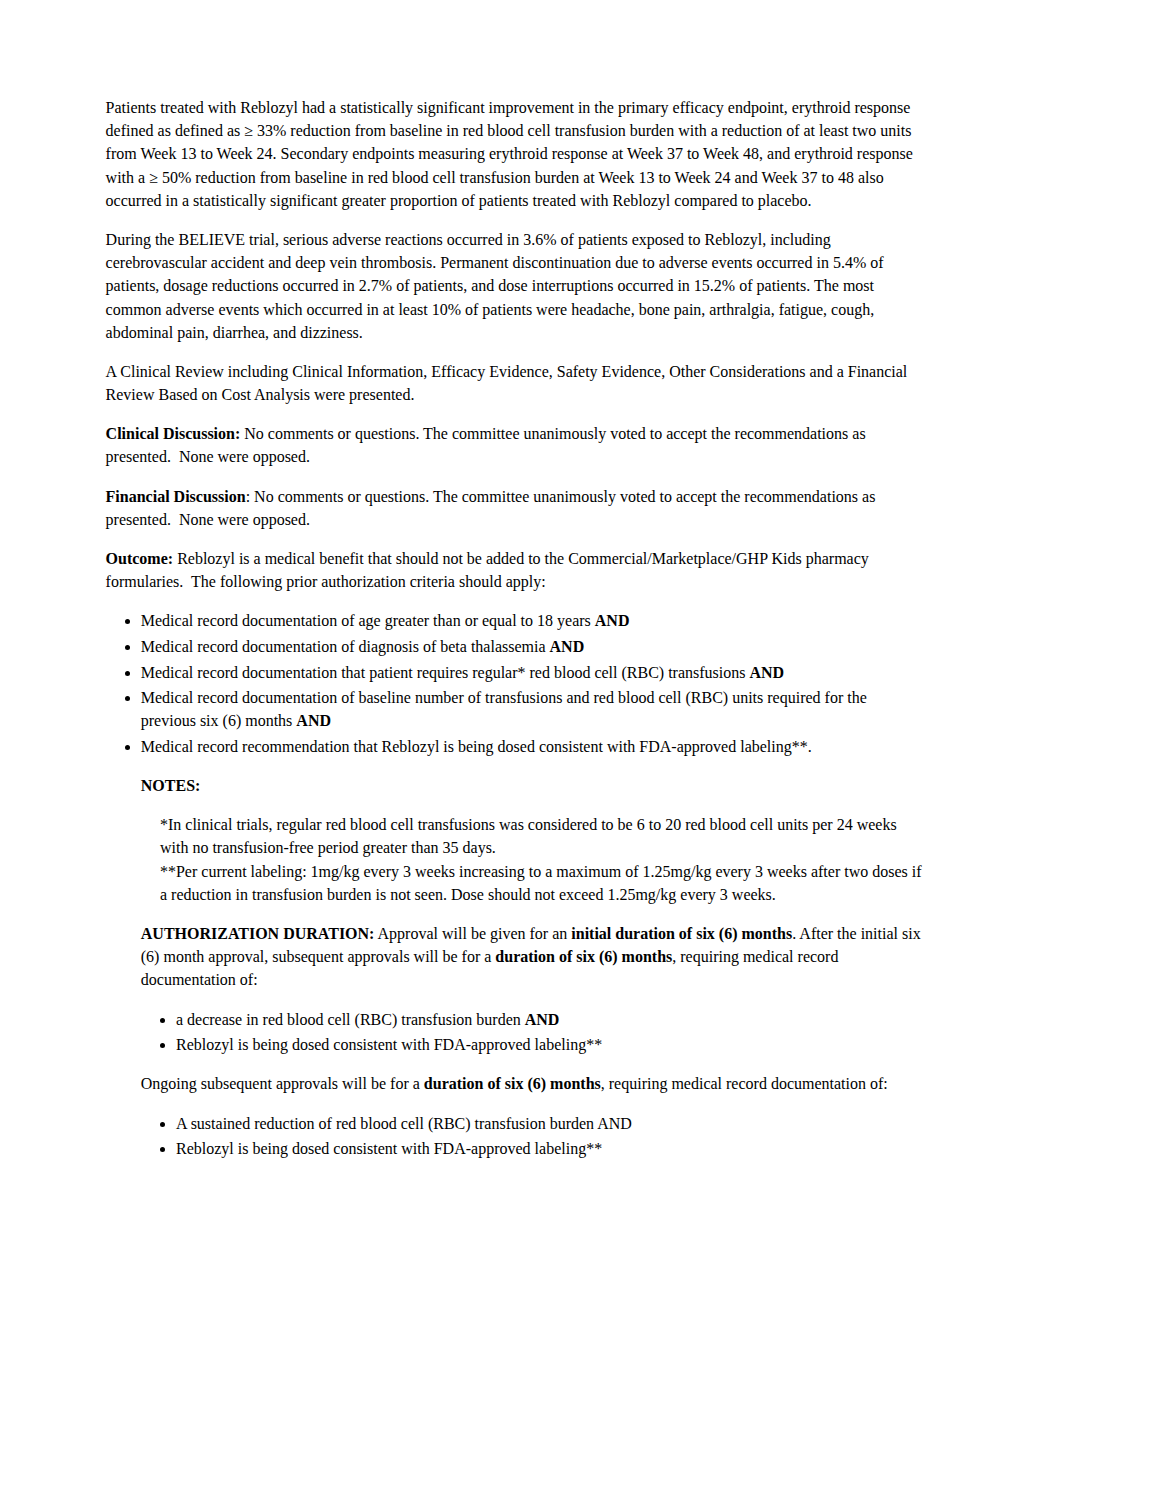Patients treated with Reblozyl had a statistically significant improvement in the primary efficacy endpoint, erythroid response defined as defined as ≥ 33% reduction from baseline in red blood cell transfusion burden with a reduction of at least two units from Week 13 to Week 24. Secondary endpoints measuring erythroid response at Week 37 to Week 48, and erythroid response with a ≥ 50% reduction from baseline in red blood cell transfusion burden at Week 13 to Week 24 and Week 37 to 48 also occurred in a statistically significant greater proportion of patients treated with Reblozyl compared to placebo.
During the BELIEVE trial, serious adverse reactions occurred in 3.6% of patients exposed to Reblozyl, including cerebrovascular accident and deep vein thrombosis. Permanent discontinuation due to adverse events occurred in 5.4% of patients, dosage reductions occurred in 2.7% of patients, and dose interruptions occurred in 15.2% of patients. The most common adverse events which occurred in at least 10% of patients were headache, bone pain, arthralgia, fatigue, cough, abdominal pain, diarrhea, and dizziness.
A Clinical Review including Clinical Information, Efficacy Evidence, Safety Evidence, Other Considerations and a Financial Review Based on Cost Analysis were presented.
Clinical Discussion: No comments or questions. The committee unanimously voted to accept the recommendations as presented. None were opposed.
Financial Discussion: No comments or questions. The committee unanimously voted to accept the recommendations as presented. None were opposed.
Outcome: Reblozyl is a medical benefit that should not be added to the Commercial/Marketplace/GHP Kids pharmacy formularies. The following prior authorization criteria should apply:
Medical record documentation of age greater than or equal to 18 years AND
Medical record documentation of diagnosis of beta thalassemia AND
Medical record documentation that patient requires regular* red blood cell (RBC) transfusions AND
Medical record documentation of baseline number of transfusions and red blood cell (RBC) units required for the previous six (6) months AND
Medical record recommendation that Reblozyl is being dosed consistent with FDA-approved labeling**.
NOTES:
*In clinical trials, regular red blood cell transfusions was considered to be 6 to 20 red blood cell units per 24 weeks with no transfusion-free period greater than 35 days.
**Per current labeling: 1mg/kg every 3 weeks increasing to a maximum of 1.25mg/kg every 3 weeks after two doses if a reduction in transfusion burden is not seen. Dose should not exceed 1.25mg/kg every 3 weeks.
AUTHORIZATION DURATION: Approval will be given for an initial duration of six (6) months. After the initial six (6) month approval, subsequent approvals will be for a duration of six (6) months, requiring medical record documentation of:
a decrease in red blood cell (RBC) transfusion burden AND
Reblozyl is being dosed consistent with FDA-approved labeling**
Ongoing subsequent approvals will be for a duration of six (6) months, requiring medical record documentation of:
A sustained reduction of red blood cell (RBC) transfusion burden AND
Reblozyl is being dosed consistent with FDA-approved labeling**